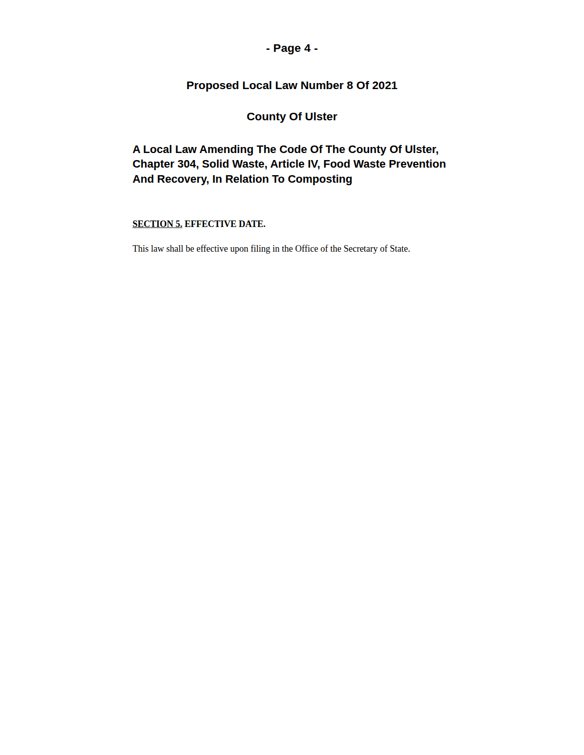- Page 4 -
Proposed Local Law Number 8 Of 2021
County Of Ulster
A Local Law Amending The Code Of The County Of Ulster, Chapter 304, Solid Waste, Article IV, Food Waste Prevention And Recovery, In Relation To Composting
SECTION 5. EFFECTIVE DATE.
This law shall be effective upon filing in the Office of the Secretary of State.